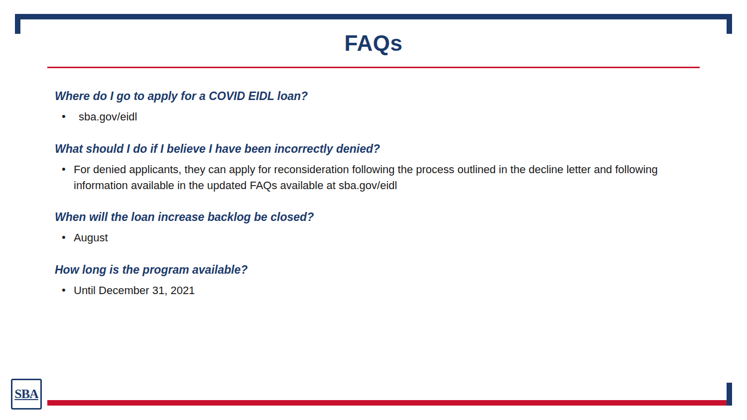FAQs
Where do I go to apply for a COVID EIDL loan?
sba.gov/eidl
What should I do if I believe I have been incorrectly denied?
For denied applicants, they can apply for reconsideration following the process outlined in the decline letter and following information available in the updated FAQs available at sba.gov/eidl
When will the loan increase backlog be closed?
August
How long is the program available?
Until December 31, 2021
SBA